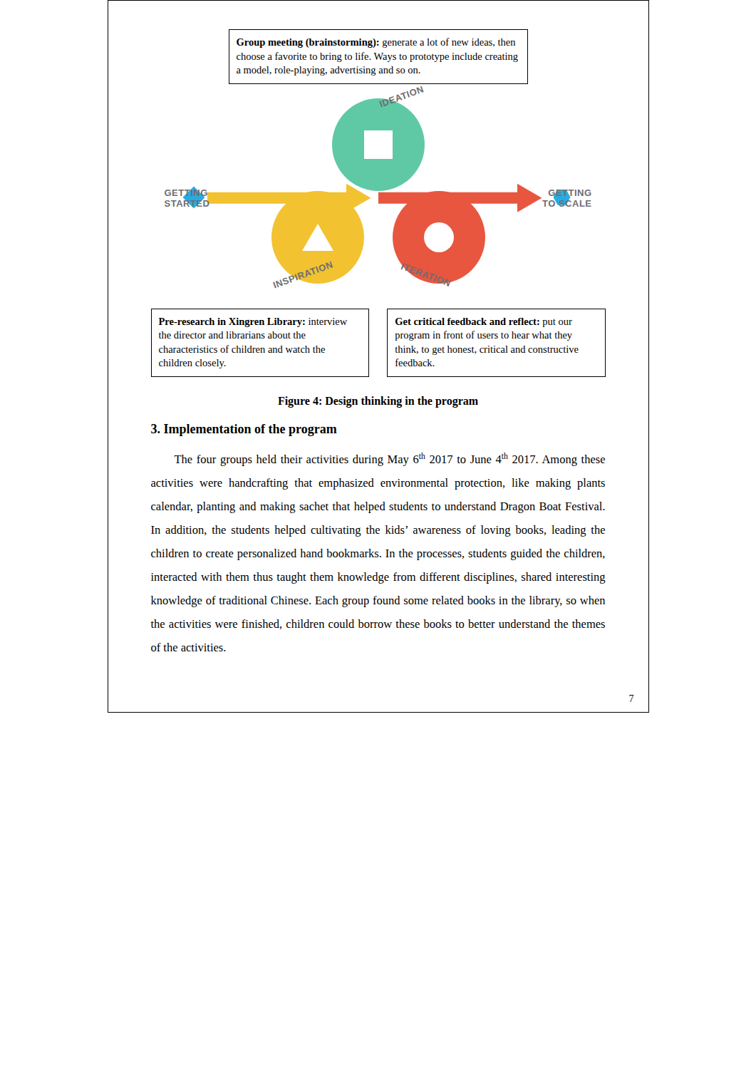Group meeting (brainstorming): generate a lot of new ideas, then choose a favorite to bring to life. Ways to prototype include creating a model, role-playing, advertising and so on.
IDEATION
INSPIRATION
ITERATION
GETTING
STARTED
GETTING
TO SCALE
Pre-research in Xingren Library: interview the director and librarians about the characteristics of children and watch the children closely.
Get critical feedback and reflect: put our program in front of users to hear what they think, to get honest, critical and constructive feedback.
Figure 4: Design thinking in the program
3. Implementation of the program
The four groups held their activities during May 6th 2017 to June 4th 2017. Among these activities were handcrafting that emphasized environmental protection, like making plants calendar, planting and making sachet that helped students to understand Dragon Boat Festival. In addition, the students helped cultivating the kids’ awareness of loving books, leading the children to create personalized hand bookmarks. In the processes, students guided the children, interacted with them thus taught them knowledge from different disciplines, shared interesting knowledge of traditional Chinese. Each group found some related books in the library, so when the activities were finished, children could borrow these books to better understand the themes of the activities.
7